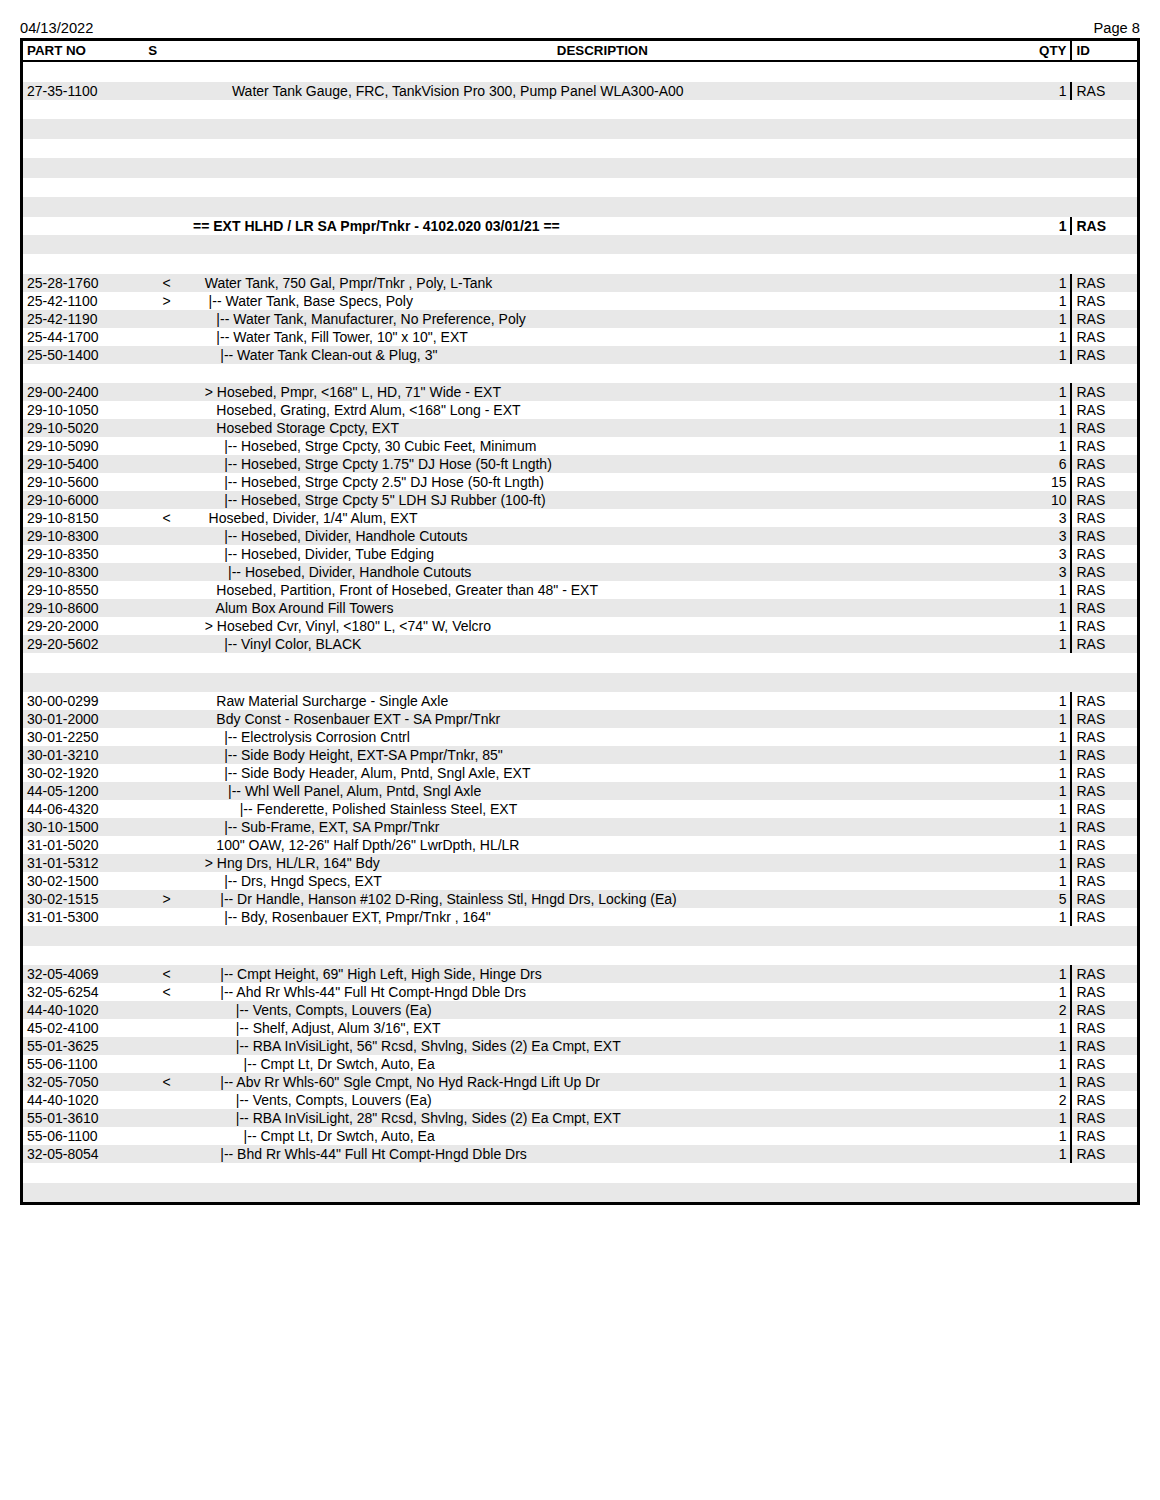04/13/2022 Page 8
| PART NO | S | DESCRIPTION | QTY | ID |
| --- | --- | --- | --- | --- |
| 27-35-1100 | | Water Tank Gauge, FRC, TankVision Pro 300, Pump Panel WLA300-A00 | 1 | RAS |
| | | == EXT HLHD / LR SA Pmpr/Tnkr - 4102.020 03/01/21 == | 1 | RAS |
| 25-28-1760 | < | Water Tank, 750 Gal, Pmpr/Tnkr , Poly, L-Tank | 1 | RAS |
| 25-42-1100 | > | /-- Water Tank, Base Specs, Poly | 1 | RAS |
| 25-42-1190 | | /-- Water Tank, Manufacturer, No Preference, Poly | 1 | RAS |
| 25-44-1700 | | /-- Water Tank, Fill Tower, 10" x 10", EXT | 1 | RAS |
| 25-50-1400 | | /-- Water Tank Clean-out & Plug, 3" | 1 | RAS |
| 29-00-2400 | | > Hosebed, Pmpr, <168" L, HD, 71" Wide - EXT | 1 | RAS |
| 29-10-1050 | | Hosebed, Grating, Extrd Alum, <168" Long - EXT | 1 | RAS |
| 29-10-5020 | | Hosebed Storage Cpcty, EXT | 1 | RAS |
| 29-10-5090 | | /-- Hosebed, Strge Cpcty, 30 Cubic Feet, Minimum | 1 | RAS |
| 29-10-5400 | | /-- Hosebed, Strge Cpcty 1.75" DJ Hose (50-ft Lngth) | 6 | RAS |
| 29-10-5600 | | /-- Hosebed, Strge Cpcty 2.5" DJ Hose (50-ft Lngth) | 15 | RAS |
| 29-10-6000 | | /-- Hosebed, Strge Cpcty 5" LDH SJ Rubber (100-ft) | 10 | RAS |
| 29-10-8150 | < | Hosebed, Divider, 1/4" Alum, EXT | 3 | RAS |
| 29-10-8300 | | /-- Hosebed, Divider, Handhole Cutouts | 3 | RAS |
| 29-10-8350 | | /-- Hosebed, Divider, Tube Edging | 3 | RAS |
| 29-10-8300 | | /-- Hosebed, Divider, Handhole Cutouts | 3 | RAS |
| 29-10-8550 | | Hosebed, Partition, Front of Hosebed, Greater than 48" - EXT | 1 | RAS |
| 29-10-8600 | | Alum Box Around Fill Towers | 1 | RAS |
| 29-20-2000 | | > Hosebed Cvr, Vinyl, <180" L, <74" W, Velcro | 1 | RAS |
| 29-20-5602 | | /-- Vinyl Color, BLACK | 1 | RAS |
| 30-00-0299 | | Raw Material Surcharge - Single Axle | 1 | RAS |
| 30-01-2000 | | Bdy Const - Rosenbauer EXT - SA Pmpr/Tnkr | 1 | RAS |
| 30-01-2250 | | /-- Electrolysis Corrosion Cntrl | 1 | RAS |
| 30-01-3210 | | /-- Side Body Height, EXT-SA Pmpr/Tnkr, 85" | 1 | RAS |
| 30-02-1920 | | /-- Side Body Header, Alum, Pntd, Sngl Axle, EXT | 1 | RAS |
| 44-05-1200 | | /-- Whl Well Panel, Alum, Pntd, Sngl Axle | 1 | RAS |
| 44-06-4320 | | /-- Fenderette, Polished Stainless Steel, EXT | 1 | RAS |
| 30-10-1500 | | /-- Sub-Frame, EXT, SA Pmpr/Tnkr | 1 | RAS |
| 31-01-5020 | | 100" OAW, 12-26" Half Dpth/26" LwrDpth, HL/LR | 1 | RAS |
| 31-01-5312 | | > Hng Drs, HL/LR, 164" Bdy | 1 | RAS |
| 30-02-1500 | | /-- Drs, Hngd Specs, EXT | 1 | RAS |
| 30-02-1515 | > | /-- Dr Handle, Hanson #102 D-Ring, Stainless Stl, Hngd Drs, Locking (Ea) | 5 | RAS |
| 31-01-5300 | | /-- Bdy, Rosenbauer EXT, Pmpr/Tnkr , 164" | 1 | RAS |
| 32-05-4069 | < | /-- Cmpt Height, 69" High Left, High Side, Hinge Drs | 1 | RAS |
| 32-05-6254 | < | /-- Ahd Rr Whls-44" Full Ht Compt-Hngd Dble Drs | 1 | RAS |
| 44-40-1020 | | /-- Vents, Compts, Louvers (Ea) | 2 | RAS |
| 45-02-4100 | | /-- Shelf, Adjust, Alum 3/16", EXT | 1 | RAS |
| 55-01-3625 | | /-- RBA InVisiLight, 56" Rcsd, Shvlng, Sides (2) Ea Cmpt, EXT | 1 | RAS |
| 55-06-1100 | | /-- Cmpt Lt, Dr Swtch, Auto, Ea | 1 | RAS |
| 32-05-7050 | < | /-- Abv Rr Whls-60" Sgle Cmpt, No Hyd Rack-Hngd Lift Up Dr | 1 | RAS |
| 44-40-1020 | | /-- Vents, Compts, Louvers (Ea) | 2 | RAS |
| 55-01-3610 | | /-- RBA InVisiLight, 28" Rcsd, Shvlng, Sides (2) Ea Cmpt, EXT | 1 | RAS |
| 55-06-1100 | | /-- Cmpt Lt, Dr Swtch, Auto, Ea | 1 | RAS |
| 32-05-8054 | | /-- Bhd Rr Whls-44" Full Ht Compt-Hngd Dble Drs | 1 | RAS |